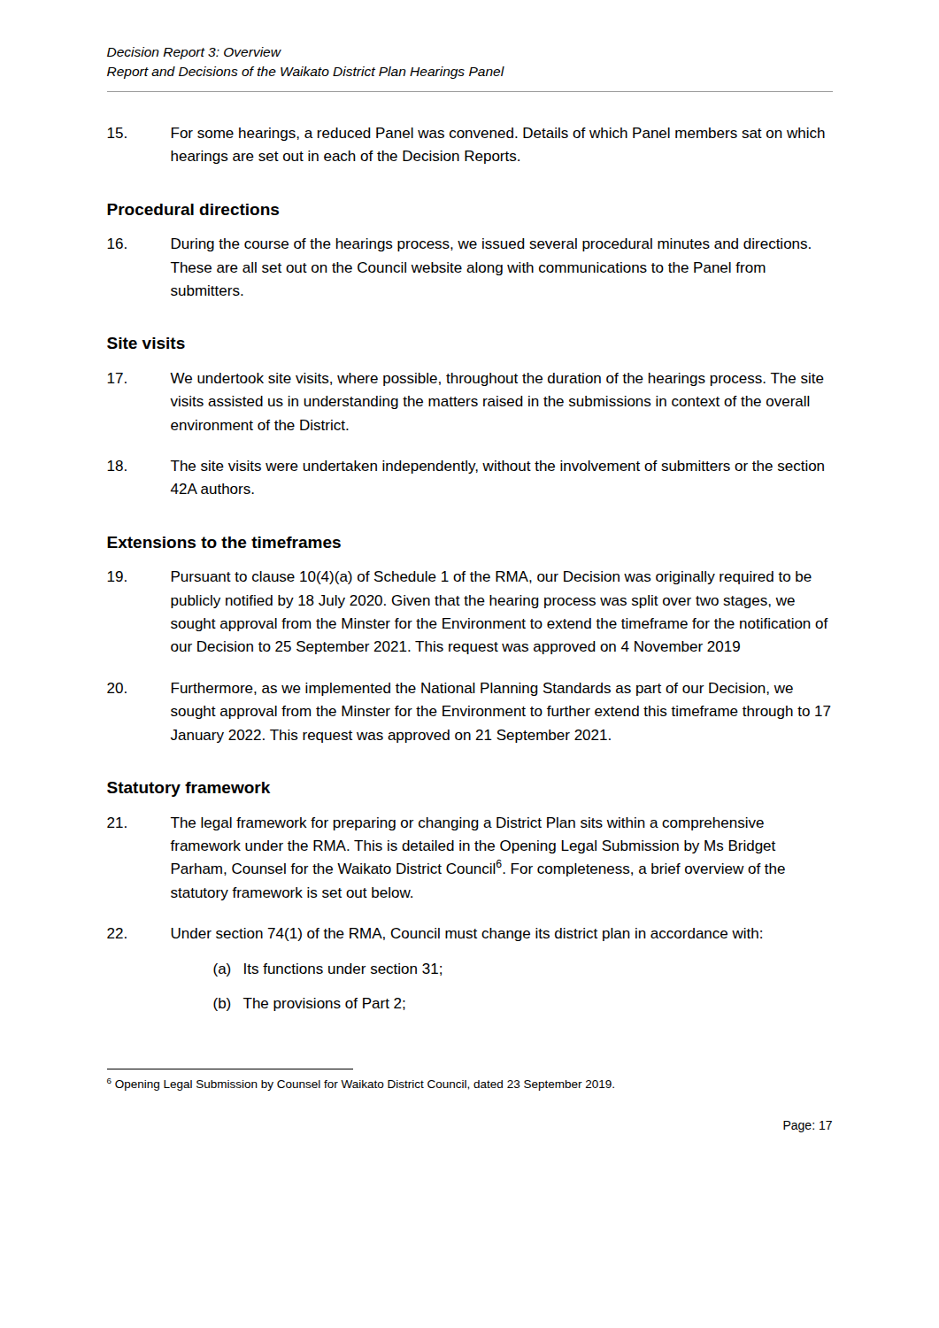Decision Report 3: Overview Report and Decisions of the Waikato District Plan Hearings Panel
15. For some hearings, a reduced Panel was convened. Details of which Panel members sat on which hearings are set out in each of the Decision Reports.
Procedural directions
16. During the course of the hearings process, we issued several procedural minutes and directions. These are all set out on the Council website along with communications to the Panel from submitters.
Site visits
17. We undertook site visits, where possible, throughout the duration of the hearings process. The site visits assisted us in understanding the matters raised in the submissions in context of the overall environment of the District.
18. The site visits were undertaken independently, without the involvement of submitters or the section 42A authors.
Extensions to the timeframes
19. Pursuant to clause 10(4)(a) of Schedule 1 of the RMA, our Decision was originally required to be publicly notified by 18 July 2020. Given that the hearing process was split over two stages, we sought approval from the Minster for the Environment to extend the timeframe for the notification of our Decision to 25 September 2021. This request was approved on 4 November 2019
20. Furthermore, as we implemented the National Planning Standards as part of our Decision, we sought approval from the Minster for the Environment to further extend this timeframe through to 17 January 2022. This request was approved on 21 September 2021.
Statutory framework
21. The legal framework for preparing or changing a District Plan sits within a comprehensive framework under the RMA. This is detailed in the Opening Legal Submission by Ms Bridget Parham, Counsel for the Waikato District Council6. For completeness, a brief overview of the statutory framework is set out below.
22. Under section 74(1) of the RMA, Council must change its district plan in accordance with:
(a) Its functions under section 31;
(b) The provisions of Part 2;
6 Opening Legal Submission by Counsel for Waikato District Council, dated 23 September 2019.
Page: 17